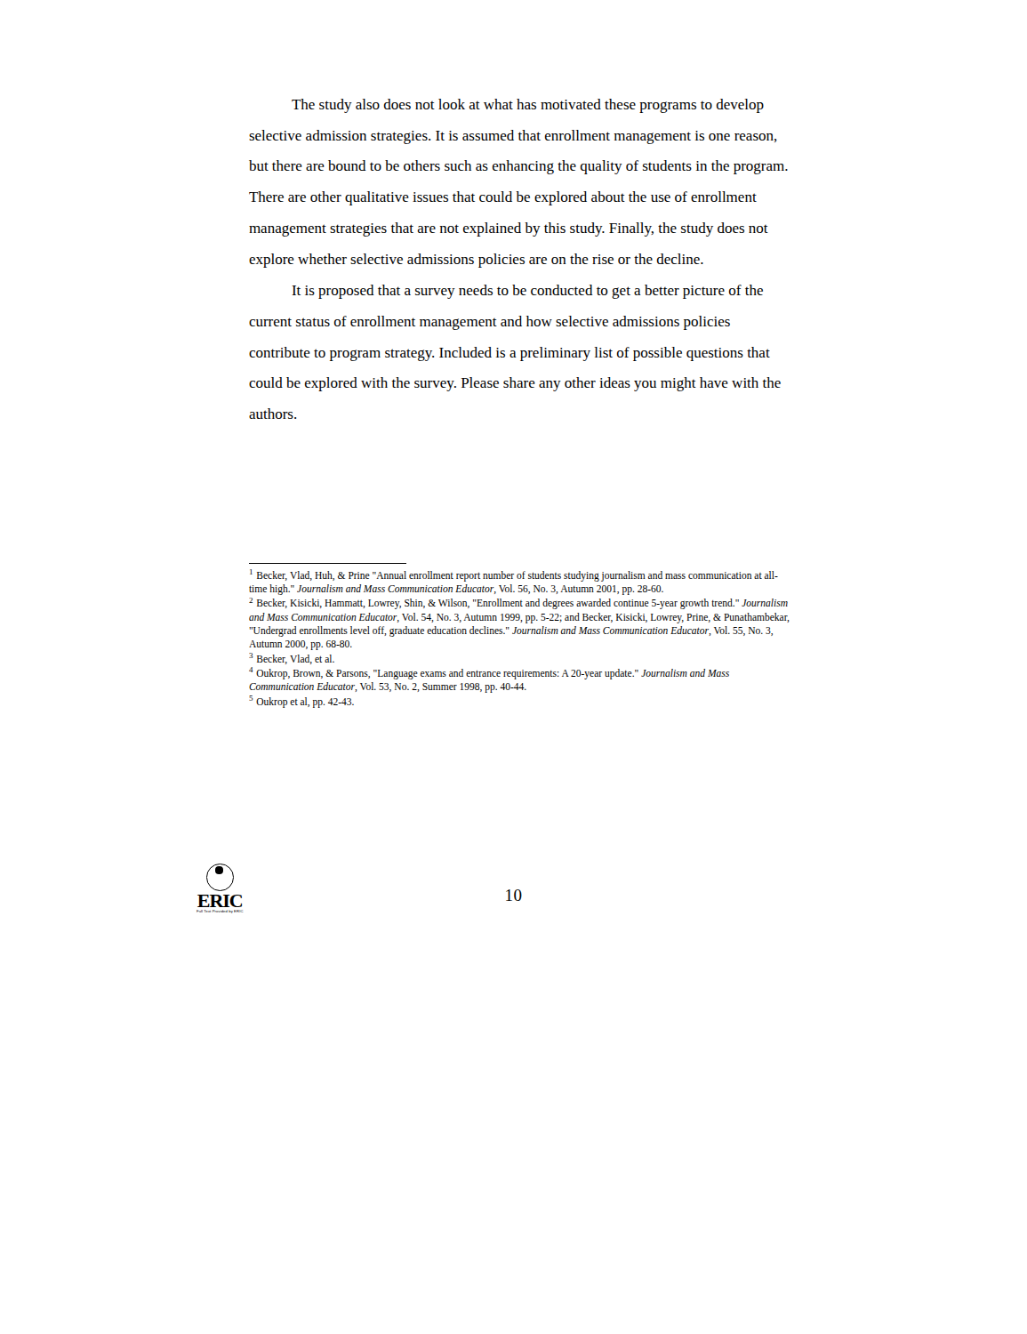The study also does not look at what has motivated these programs to develop selective admission strategies. It is assumed that enrollment management is one reason, but there are bound to be others such as enhancing the quality of students in the program. There are other qualitative issues that could be explored about the use of enrollment management strategies that are not explained by this study. Finally, the study does not explore whether selective admissions policies are on the rise or the decline.
It is proposed that a survey needs to be conducted to get a better picture of the current status of enrollment management and how selective admissions policies contribute to program strategy. Included is a preliminary list of possible questions that could be explored with the survey. Please share any other ideas you might have with the authors.
1 Becker, Vlad, Huh, & Prine "Annual enrollment report number of students studying journalism and mass communication at all-time high." Journalism and Mass Communication Educator, Vol. 56, No. 3, Autumn 2001, pp. 28-60.
2 Becker, Kisicki, Hammatt, Lowrey, Shin, & Wilson, "Enrollment and degrees awarded continue 5-year growth trend." Journalism and Mass Communication Educator, Vol. 54, No. 3, Autumn 1999, pp. 5-22; and Becker, Kisicki, Lowrey, Prine, & Punathambekar, "Undergrad enrollments level off, graduate education declines." Journalism and Mass Communication Educator, Vol. 55, No. 3, Autumn 2000, pp. 68-80.
3 Becker, Vlad, et al.
4 Oukrop, Brown, & Parsons, "Language exams and entrance requirements: A 20-year update." Journalism and Mass Communication Educator, Vol. 53, No. 2, Summer 1998, pp. 40-44.
5 Oukrop et al, pp. 42-43.
10
ERIC
Full Text Provided by ERIC